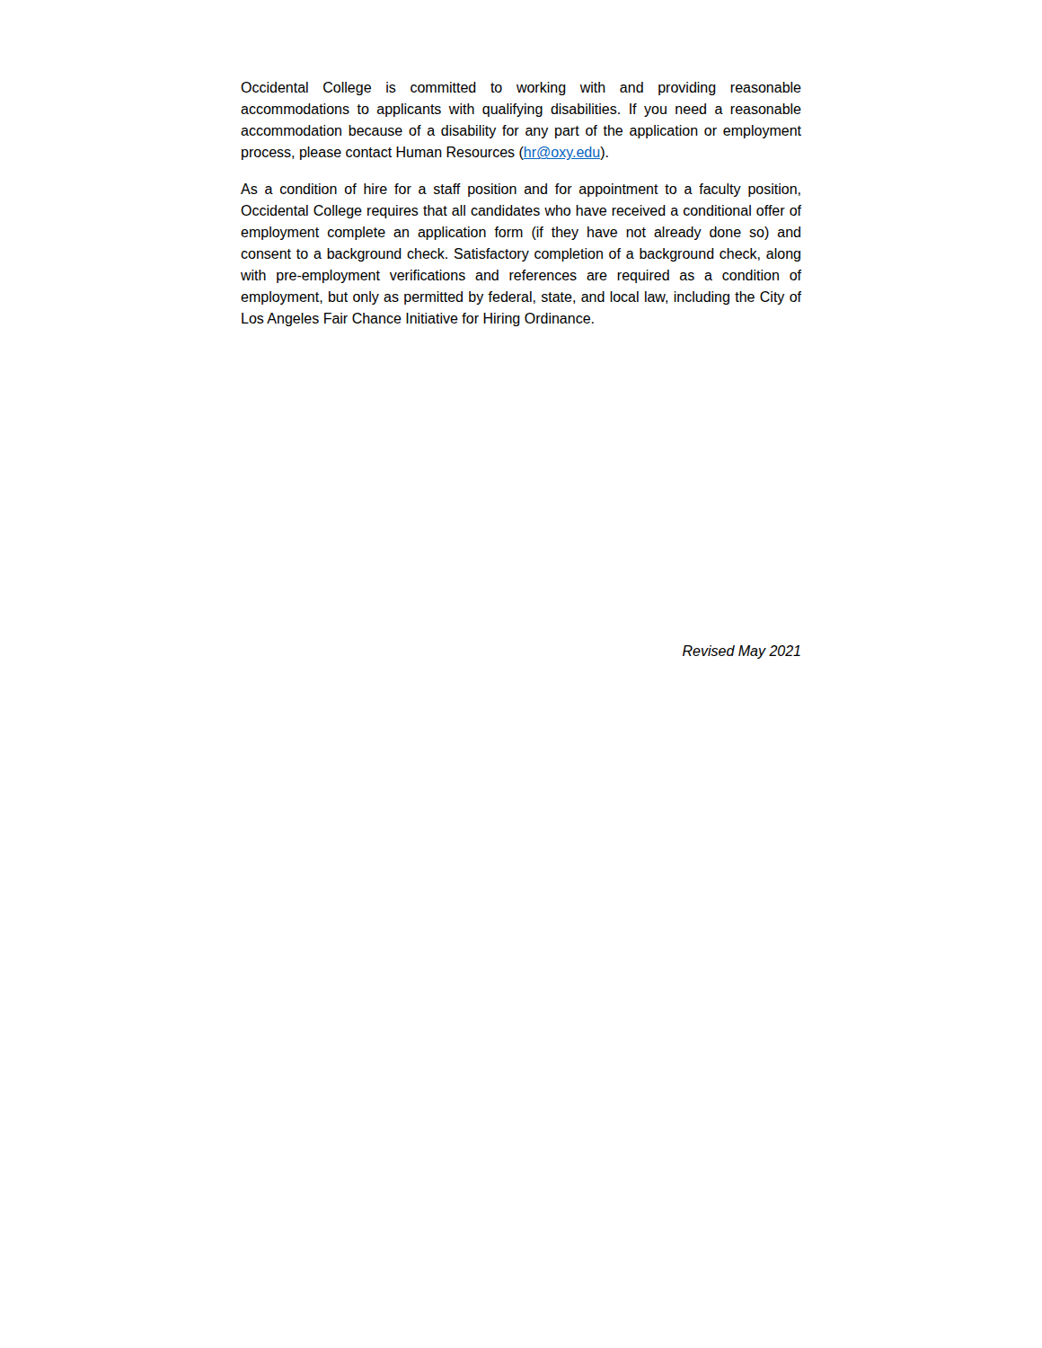Occidental College is committed to working with and providing reasonable accommodations to applicants with qualifying disabilities. If you need a reasonable accommodation because of a disability for any part of the application or employment process, please contact Human Resources (hr@oxy.edu).
As a condition of hire for a staff position and for appointment to a faculty position, Occidental College requires that all candidates who have received a conditional offer of employment complete an application form (if they have not already done so) and consent to a background check. Satisfactory completion of a background check, along with pre-employment verifications and references are required as a condition of employment, but only as permitted by federal, state, and local law, including the City of Los Angeles Fair Chance Initiative for Hiring Ordinance.
Revised May 2021